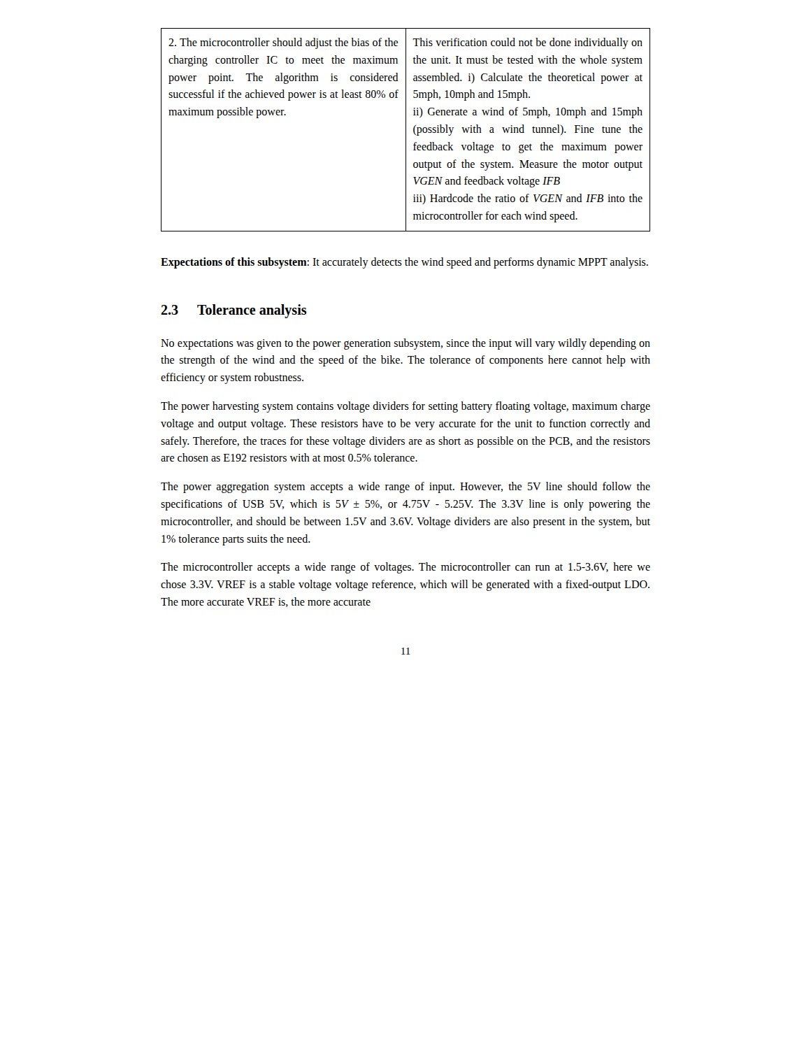| 2. The microcontroller should adjust the bias of the charging controller IC to meet the maximum power point. The algorithm is considered successful if the achieved power is at least 80% of maximum possible power. | This verification could not be done individually on the unit. It must be tested with the whole system assembled. i) Calculate the theoretical power at 5mph, 10mph and 15mph. ii) Generate a wind of 5mph, 10mph and 15mph (possibly with a wind tunnel). Fine tune the feedback voltage to get the maximum power output of the system. Measure the motor output VGEN and feedback voltage IFB iii) Hardcode the ratio of VGEN and IFB into the microcontroller for each wind speed. |
Expectations of this subsystem: It accurately detects the wind speed and performs dynamic MPPT analysis.
2.3 Tolerance analysis
No expectations was given to the power generation subsystem, since the input will vary wildly depending on the strength of the wind and the speed of the bike. The tolerance of components here cannot help with efficiency or system robustness.
The power harvesting system contains voltage dividers for setting battery floating voltage, maximum charge voltage and output voltage. These resistors have to be very accurate for the unit to function correctly and safely. Therefore, the traces for these voltage dividers are as short as possible on the PCB, and the resistors are chosen as E192 resistors with at most 0.5% tolerance.
The power aggregation system accepts a wide range of input. However, the 5V line should follow the specifications of USB 5V, which is 5V ± 5%, or 4.75V - 5.25V. The 3.3V line is only powering the microcontroller, and should be between 1.5V and 3.6V. Voltage dividers are also present in the system, but 1% tolerance parts suits the need.
The microcontroller accepts a wide range of voltages. The microcontroller can run at 1.5-3.6V, here we chose 3.3V. VREF is a stable voltage voltage reference, which will be generated with a fixed-output LDO. The more accurate VREF is, the more accurate
11